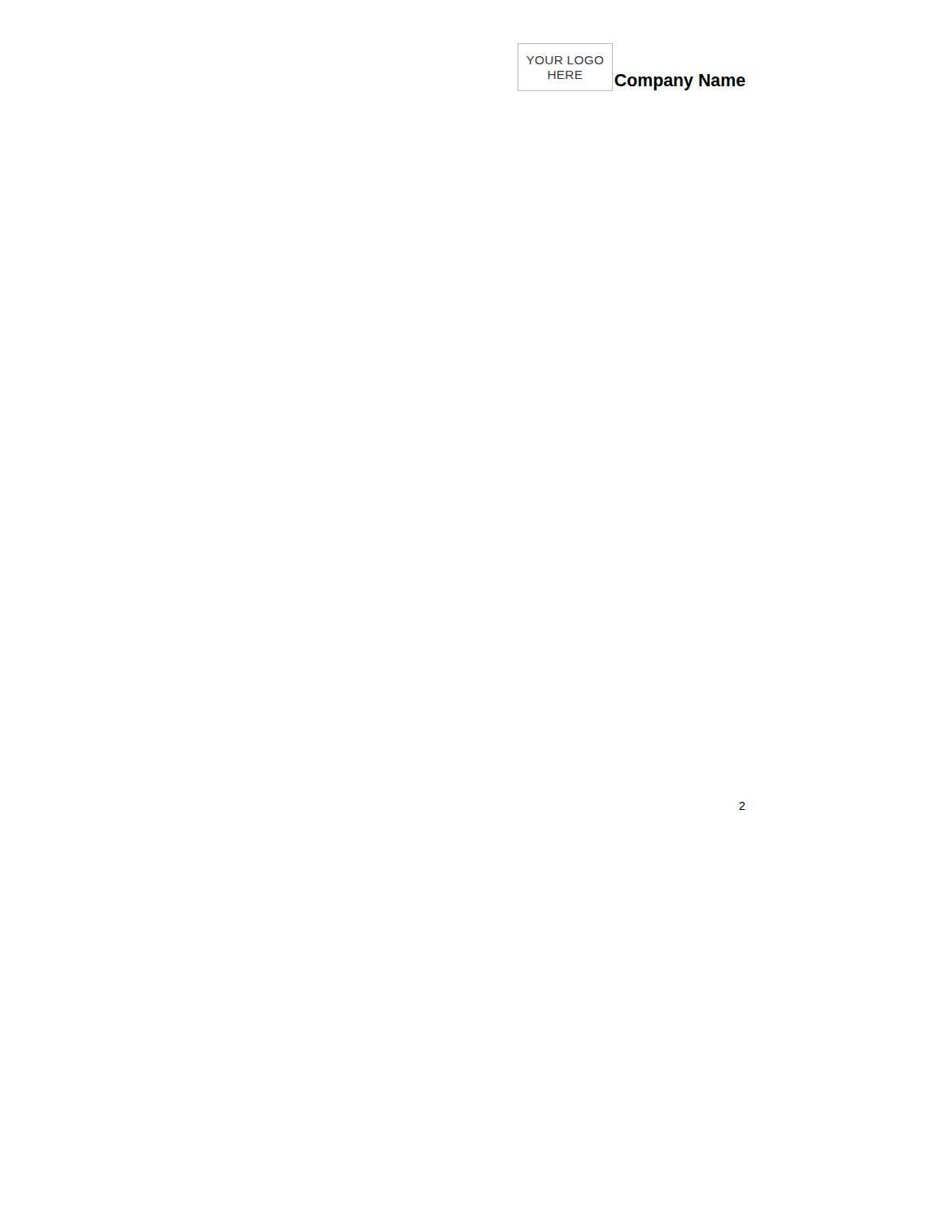YOUR LOGO
HERE
Company Name
2